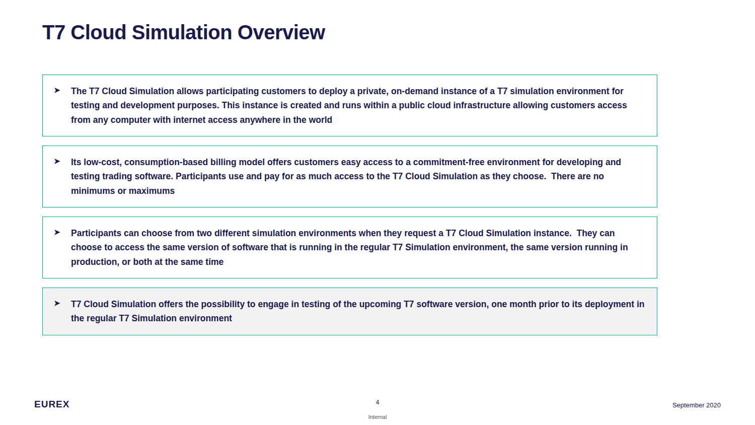T7 Cloud Simulation Overview
The T7 Cloud Simulation allows participating customers to deploy a private, on-demand instance of a T7 simulation environment for testing and development purposes. This instance is created and runs within a public cloud infrastructure allowing customers access from any computer with internet access anywhere in the world
Its low-cost, consumption-based billing model offers customers easy access to a commitment-free environment for developing and testing trading software. Participants use and pay for as much access to the T7 Cloud Simulation as they choose. There are no minimums or maximums
Participants can choose from two different simulation environments when they request a T7 Cloud Simulation instance. They can choose to access the same version of software that is running in the regular T7 Simulation environment, the same version running in production, or both at the same time
T7 Cloud Simulation offers the possibility to engage in testing of the upcoming T7 software version, one month prior to its deployment in the regular T7 Simulation environment
EUREX
4
Internal
September 2020